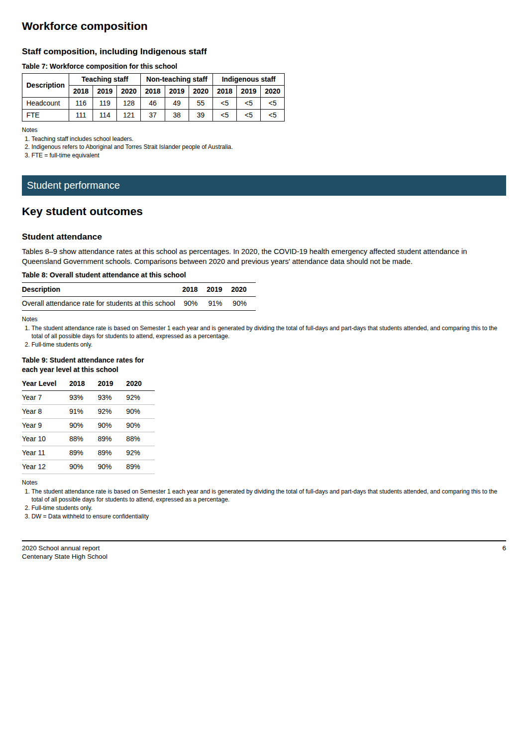Workforce composition
Staff composition, including Indigenous staff
Table 7: Workforce composition for this school
| Description | Teaching staff | Non-teaching staff | Indigenous staff |
| --- | --- | --- | --- |
| 2018 | 2019 | 2020 | 2018 | 2019 | 2020 | 2018 | 2019 | 2020 |
| Headcount | 116 | 119 | 128 | 46 | 49 | 55 | <5 | <5 | <5 |
| FTE | 111 | 114 | 121 | 37 | 38 | 39 | <5 | <5 | <5 |
Notes
Teaching staff includes school leaders.
Indigenous refers to Aboriginal and Torres Strait Islander people of Australia.
FTE = full-time equivalent
Student performance
Key student outcomes
Student attendance
Tables 8–9 show attendance rates at this school as percentages. In 2020, the COVID-19 health emergency affected student attendance in Queensland Government schools. Comparisons between 2020 and previous years' attendance data should not be made.
Table 8: Overall student attendance at this school
| Description | 2018 | 2019 | 2020 |
| --- | --- | --- | --- |
| Overall attendance rate for students at this school | 90% | 91% | 90% |
Notes
The student attendance rate is based on Semester 1 each year and is generated by dividing the total of full-days and part-days that students attended, and comparing this to the total of all possible days for students to attend, expressed as a percentage.
Full-time students only.
Table 9: Student attendance rates for each year level at this school
| Year Level | 2018 | 2019 | 2020 |
| --- | --- | --- | --- |
| Year 7 | 93% | 93% | 92% |
| Year 8 | 91% | 92% | 90% |
| Year 9 | 90% | 90% | 90% |
| Year 10 | 88% | 89% | 88% |
| Year 11 | 89% | 89% | 92% |
| Year 12 | 90% | 90% | 89% |
Notes
The student attendance rate is based on Semester 1 each year and is generated by dividing the total of full-days and part-days that students attended, and comparing this to the total of all possible days for students to attend, expressed as a percentage.
Full-time students only.
DW = Data withheld to ensure confidentiality
2020 School annual report
Centenary State High School
6